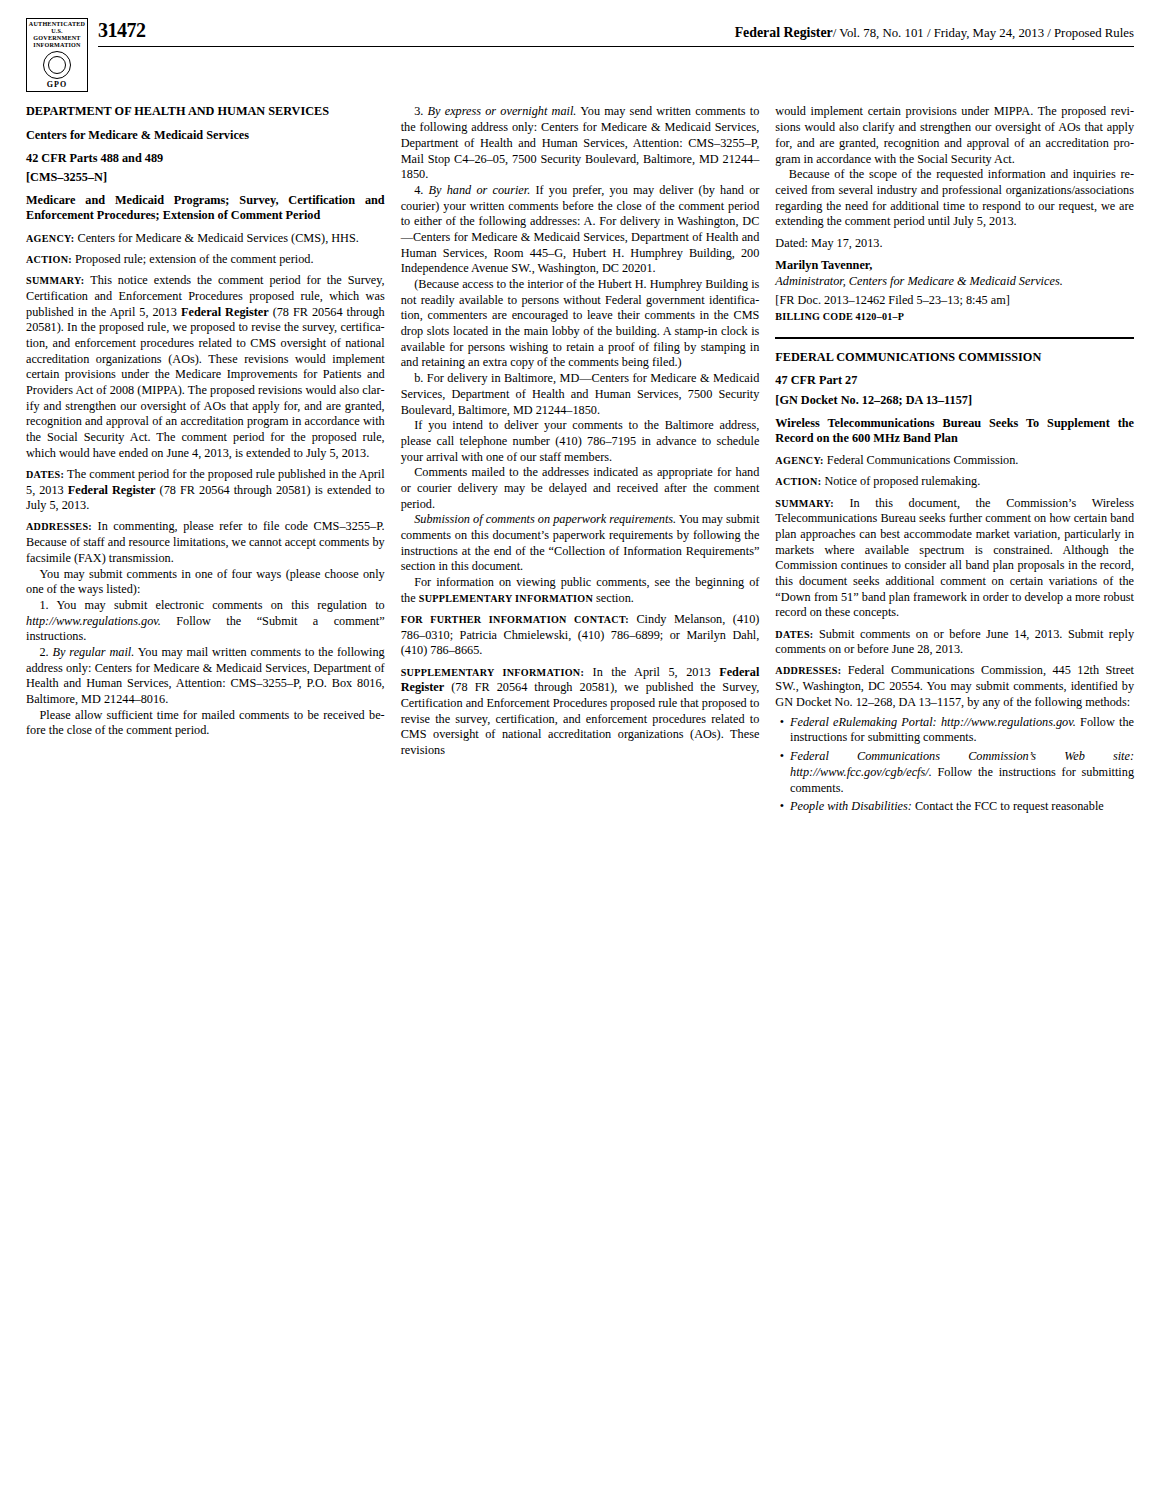Authenticated
U.S. Government
Information
GPO
31472
Federal Register/ Vol. 78, No. 101 / Friday, May 24, 2013 / Proposed Rules
DEPARTMENT OF HEALTH AND HUMAN SERVICES
Centers for Medicare & Medicaid Services
42 CFR Parts 488 and 489
[CMS–3255–N]
Medicare and Medicaid Programs; Survey, Certification and Enforcement Procedures; Extension of Comment Period
AGENCY: Centers for Medicare & Medicaid Services (CMS), HHS.
ACTION: Proposed rule; extension of the comment period.
SUMMARY: This notice extends the comment period for the Survey, Certification and Enforcement Procedures proposed rule, which was published in the April 5, 2013 Federal Register (78 FR 20564 through 20581). In the proposed rule, we proposed to revise the survey, certification, and enforcement procedures related to CMS oversight of national accreditation organizations (AOs). These revisions would implement certain provisions under the Medicare Improvements for Patients and Providers Act of 2008 (MIPPA). The proposed revisions would also clarify and strengthen our oversight of AOs that apply for, and are granted, recognition and approval of an accreditation program in accordance with the Social Security Act. The comment period for the proposed rule, which would have ended on June 4, 2013, is extended to July 5, 2013.
DATES: The comment period for the proposed rule published in the April 5, 2013 Federal Register (78 FR 20564 through 20581) is extended to July 5, 2013.
ADDRESSES: In commenting, please refer to file code CMS–3255–P. Because of staff and resource limitations, we cannot accept comments by facsimile (FAX) transmission.
You may submit comments in one of four ways (please choose only one of the ways listed):
1. You may submit electronic comments on this regulation to http://www.regulations.gov. Follow the “Submit a comment” instructions.
2. By regular mail. You may mail written comments to the following address only: Centers for Medicare & Medicaid Services, Department of Health and Human Services, Attention: CMS–3255–P, P.O. Box 8016, Baltimore, MD 21244–8016.
Please allow sufficient time for mailed comments to be received before the close of the comment period.
3. By express or overnight mail. You may send written comments to the following address only: Centers for Medicare & Medicaid Services, Department of Health and Human Services, Attention: CMS–3255–P, Mail Stop C4–26–05, 7500 Security Boulevard, Baltimore, MD 21244–1850.
4. By hand or courier. If you prefer, you may deliver (by hand or courier) your written comments before the close of the comment period to either of the following addresses: A. For delivery in Washington, DC—Centers for Medicare & Medicaid Services, Department of Health and Human Services, Room 445–G, Hubert H. Humphrey Building, 200 Independence Avenue SW., Washington, DC 20201.
(Because access to the interior of the Hubert H. Humphrey Building is not readily available to persons without Federal government identification, commenters are encouraged to leave their comments in the CMS drop slots located in the main lobby of the building. A stamp-in clock is available for persons wishing to retain a proof of filing by stamping in and retaining an extra copy of the comments being filed.)
b. For delivery in Baltimore, MD—Centers for Medicare & Medicaid Services, Department of Health and Human Services, 7500 Security Boulevard, Baltimore, MD 21244–1850.
If you intend to deliver your comments to the Baltimore address, please call telephone number (410) 786–7195 in advance to schedule your arrival with one of our staff members.
Comments mailed to the addresses indicated as appropriate for hand or courier delivery may be delayed and received after the comment period.
Submission of comments on paperwork requirements. You may submit comments on this document’s paperwork requirements by following the instructions at the end of the “Collection of Information Requirements” section in this document.
For information on viewing public comments, see the beginning of the SUPPLEMENTARY INFORMATION section.
FOR FURTHER INFORMATION CONTACT: Cindy Melanson, (410) 786–0310; Patricia Chmielewski, (410) 786–6899; or Marilyn Dahl, (410) 786–8665.
SUPPLEMENTARY INFORMATION: In the April 5, 2013 Federal Register (78 FR 20564 through 20581), we published the Survey, Certification and Enforcement Procedures proposed rule that proposed to revise the survey, certification, and enforcement procedures related to CMS oversight of national accreditation organizations (AOs). These revisions
would implement certain provisions under MIPPA. The proposed revisions would also clarify and strengthen our oversight of AOs that apply for, and are granted, recognition and approval of an accreditation program in accordance with the Social Security Act.
Because of the scope of the requested information and inquiries received from several industry and professional organizations/associations regarding the need for additional time to respond to our request, we are extending the comment period until July 5, 2013.
Dated: May 17, 2013.
Marilyn Tavenner,
Administrator, Centers for Medicare & Medicaid Services.
[FR Doc. 2013–12462 Filed 5–23–13; 8:45 am]
BILLING CODE 4120–01–P
FEDERAL COMMUNICATIONS COMMISSION
47 CFR Part 27
[GN Docket No. 12–268; DA 13–1157]
Wireless Telecommunications Bureau Seeks To Supplement the Record on the 600 MHz Band Plan
AGENCY: Federal Communications Commission.
ACTION: Notice of proposed rulemaking.
SUMMARY: In this document, the Commission’s Wireless Telecommunications Bureau seeks further comment on how certain band plan approaches can best accommodate market variation, particularly in markets where available spectrum is constrained. Although the Commission continues to consider all band plan proposals in the record, this document seeks additional comment on certain variations of the “Down from 51” band plan framework in order to develop a more robust record on these concepts.
DATES: Submit comments on or before June 14, 2013. Submit reply comments on or before June 28, 2013.
ADDRESSES: Federal Communications Commission, 445 12th Street SW., Washington, DC 20554. You may submit comments, identified by GN Docket No. 12–268, DA 13–1157, by any of the following methods:
Federal eRulemaking Portal: http://www.regulations.gov. Follow the instructions for submitting comments.
Federal Communications Commission’s Web site: http://www.fcc.gov/cgb/ecfs/. Follow the instructions for submitting comments.
People with Disabilities: Contact the FCC to request reasonable